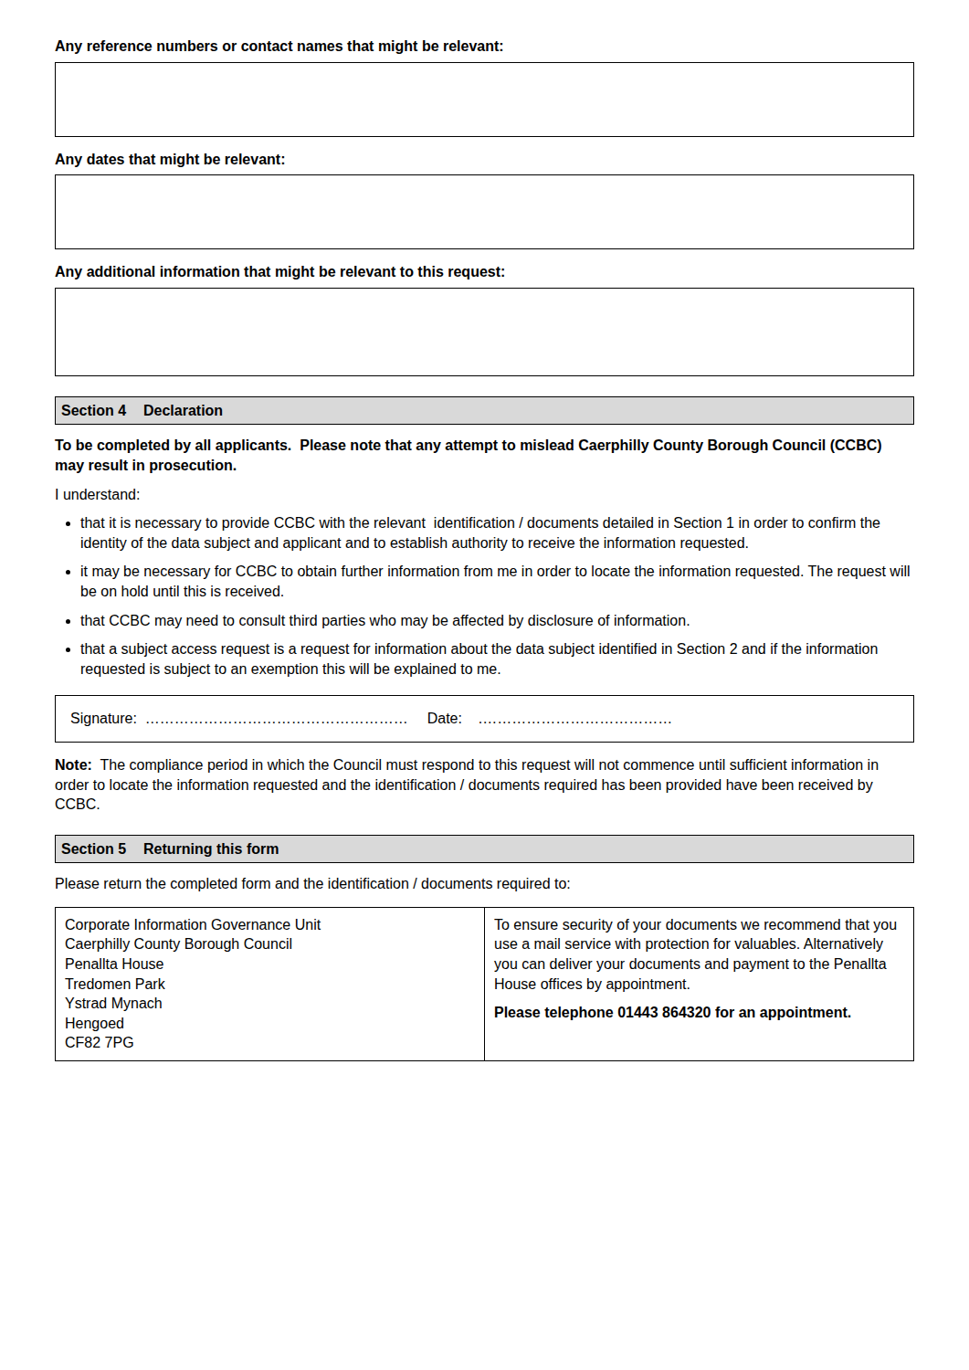Any reference numbers or contact names that might be relevant:
Any dates that might be relevant:
Any additional information that might be relevant to this request:
Section 4 Declaration
To be completed by all applicants. Please note that any attempt to mislead Caerphilly County Borough Council (CCBC) may result in prosecution.
I understand:
that it is necessary to provide CCBC with the relevant identification / documents detailed in Section 1 in order to confirm the identity of the data subject and applicant and to establish authority to receive the information requested.
it may be necessary for CCBC to obtain further information from me in order to locate the information requested. The request will be on hold until this is received.
that CCBC may need to consult third parties who may be affected by disclosure of information.
that a subject access request is a request for information about the data subject identified in Section 2 and if the information requested is subject to an exemption this will be explained to me.
Signature: ……………………………………………… Date: .…………………………………
Note: The compliance period in which the Council must respond to this request will not commence until sufficient information in order to locate the information requested and the identification / documents required has been provided have been received by CCBC.
Section 5 Returning this form
Please return the completed form and the identification / documents required to:
| Corporate Information Governance Unit Caerphilly County Borough Council Penallta House Tredomen Park Ystrad Mynach Hengoed CF82 7PG | To ensure security of your documents we recommend that you use a mail service with protection for valuables. Alternatively you can deliver your documents and payment to the Penallta House offices by appointment. Please telephone 01443 864320 for an appointment. |